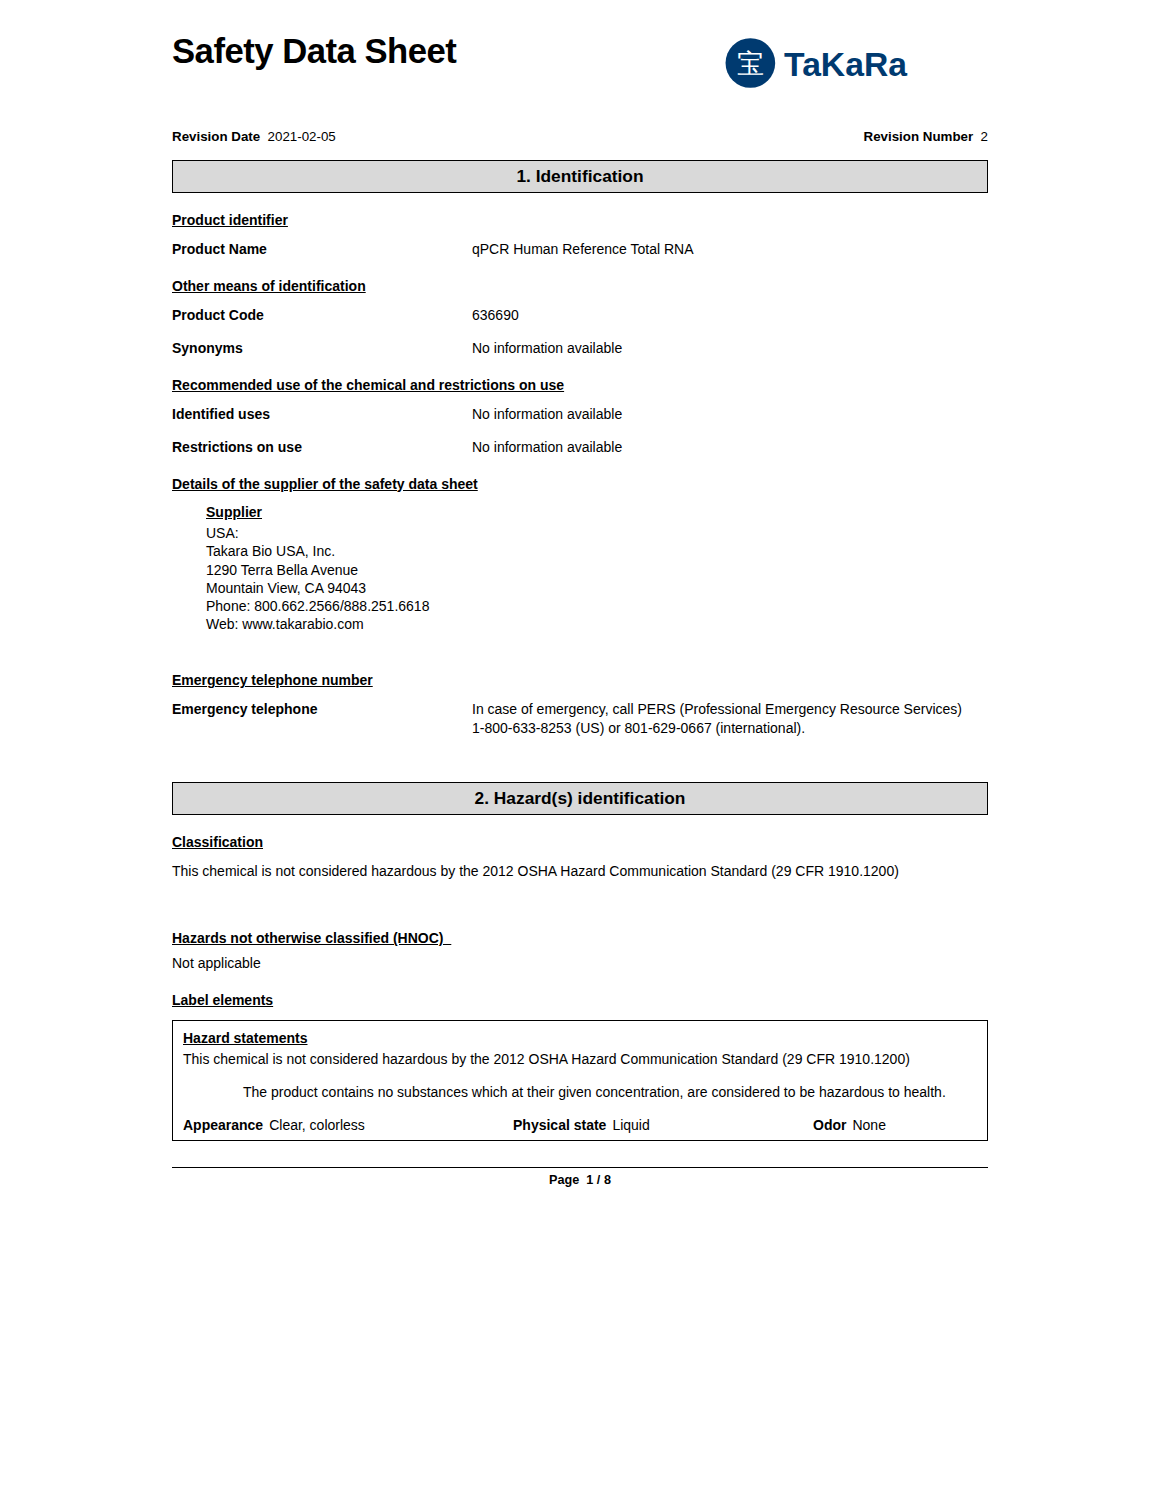Safety Data Sheet
Revision Date 2021-02-05
Revision Number 2
1. Identification
Product identifier
Product Name
qPCR Human Reference Total RNA
Other means of identification
Product Code
636690
Synonyms
No information available
Recommended use of the chemical and restrictions on use
Identified uses
No information available
Restrictions on use
No information available
Details of the supplier of the safety data sheet
Supplier
USA:
Takara Bio USA, Inc.
1290 Terra Bella Avenue
Mountain View, CA 94043
Phone: 800.662.2566/888.251.6618
Web: www.takarabio.com
Emergency telephone number
Emergency telephone
In case of emergency, call PERS (Professional Emergency Resource Services)
1-800-633-8253 (US) or 801-629-0667 (international).
2. Hazard(s) identification
Classification
This chemical is not considered hazardous by the 2012 OSHA Hazard Communication Standard (29 CFR 1910.1200)
Hazards not otherwise classified (HNOC)
Not applicable
Label elements
Hazard statements
This chemical is not considered hazardous by the 2012 OSHA Hazard Communication Standard (29 CFR 1910.1200)
The product contains no substances which at their given concentration, are considered to be hazardous to health.
Appearance Clear, colorless
Physical state Liquid
Odor None
Page 1 / 8